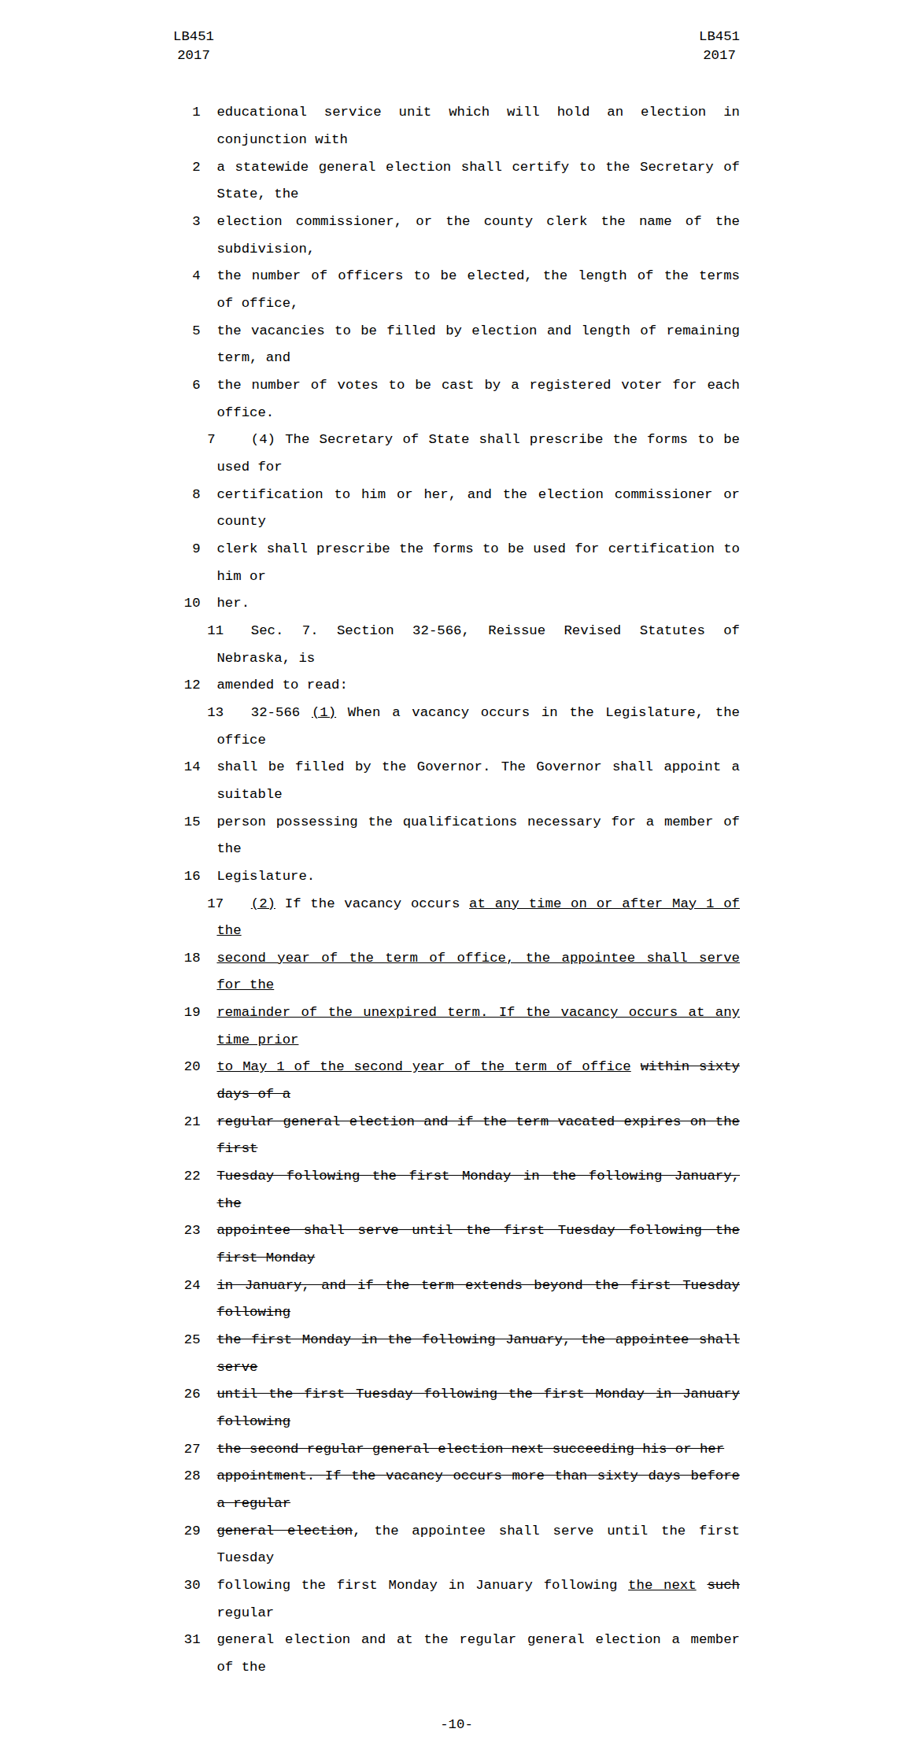LB451
2017
LB451
2017
educational service unit which will hold an election in conjunction with
a statewide general election shall certify to the Secretary of State, the
election commissioner, or the county clerk the name of the subdivision,
the number of officers to be elected, the length of the terms of office,
the vacancies to be filled by election and length of remaining term, and
the number of votes to be cast by a registered voter for each office.
(4) The Secretary of State shall prescribe the forms to be used for
certification to him or her, and the election commissioner or county
clerk shall prescribe the forms to be used for certification to him or
her.
Sec. 7. Section 32-566, Reissue Revised Statutes of Nebraska, is
amended to read:
32-566 (1) When a vacancy occurs in the Legislature, the office
shall be filled by the Governor. The Governor shall appoint a suitable
person possessing the qualifications necessary for a member of the
Legislature.
(2) If the vacancy occurs at any time on or after May 1 of the
second year of the term of office, the appointee shall serve for the
remainder of the unexpired term. If the vacancy occurs at any time prior
to May 1 of the second year of the term of office within sixty days of a
regular general election and if the term vacated expires on the first
Tuesday following the first Monday in the following January, the
appointee shall serve until the first Tuesday following the first Monday
in January, and if the term extends beyond the first Tuesday following
the first Monday in the following January, the appointee shall serve
until the first Tuesday following the first Monday in January following
the second regular general election next succeeding his or her
appointment. If the vacancy occurs more than sixty days before a regular
general election, the appointee shall serve until the first Tuesday
following the first Monday in January following the next such regular
general election and at the regular general election a member of the
-10-